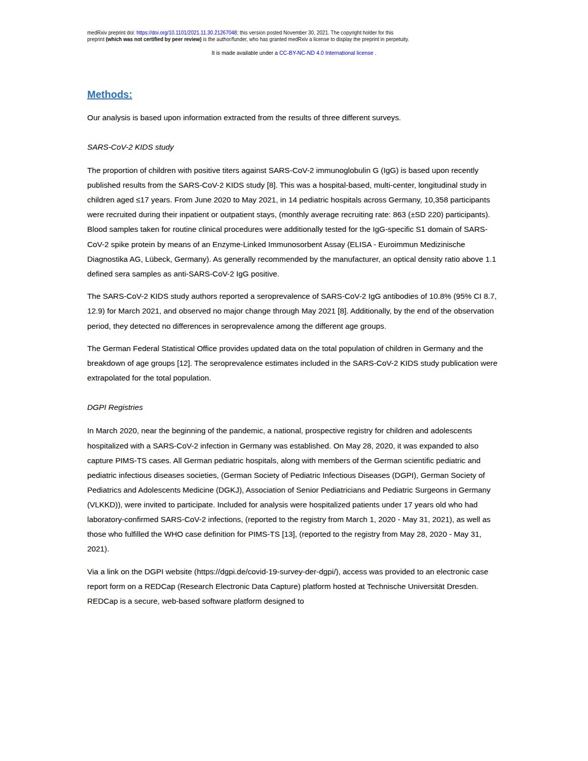medRxiv preprint doi: https://doi.org/10.1101/2021.11.30.21267048; this version posted November 30, 2021. The copyright holder for this
preprint (which was not certified by peer review) is the author/funder, who has granted medRxiv a license to display the preprint in perpetuity.
It is made available under a CC-BY-NC-ND 4.0 International license .
Methods:
Our analysis is based upon information extracted from the results of three different surveys.
SARS-CoV-2 KIDS study
The proportion of children with positive titers against SARS-CoV-2 immunoglobulin G (IgG) is based upon recently published results from the SARS-CoV-2 KIDS study [8]. This was a hospital-based, multi-center, longitudinal study in children aged ≤17 years. From June 2020 to May 2021, in 14 pediatric hospitals across Germany, 10,358 participants were recruited during their inpatient or outpatient stays, (monthly average recruiting rate: 863 (±SD 220) participants). Blood samples taken for routine clinical procedures were additionally tested for the IgG-specific S1 domain of SARS-CoV-2 spike protein by means of an Enzyme-Linked Immunosorbent Assay (ELISA - Euroimmun Medizinische Diagnostika AG, Lübeck, Germany). As generally recommended by the manufacturer, an optical density ratio above 1.1 defined sera samples as anti-SARS-CoV-2 IgG positive.
The SARS-CoV-2 KIDS study authors reported a seroprevalence of SARS-CoV-2 IgG antibodies of 10.8% (95% CI 8.7, 12.9) for March 2021, and observed no major change through May 2021 [8]. Additionally, by the end of the observation period, they detected no differences in seroprevalence among the different age groups.
The German Federal Statistical Office provides updated data on the total population of children in Germany and the breakdown of age groups [12]. The seroprevalence estimates included in the SARS-CoV-2 KIDS study publication were extrapolated for the total population.
DGPI Registries
In March 2020, near the beginning of the pandemic, a national, prospective registry for children and adolescents hospitalized with a SARS-CoV-2 infection in Germany was established. On May 28, 2020, it was expanded to also capture PIMS-TS cases. All German pediatric hospitals, along with members of the German scientific pediatric and pediatric infectious diseases societies, (German Society of Pediatric Infectious Diseases (DGPI), German Society of Pediatrics and Adolescents Medicine (DGKJ), Association of Senior Pediatricians and Pediatric Surgeons in Germany (VLKKD)), were invited to participate. Included for analysis were hospitalized patients under 17 years old who had laboratory-confirmed SARS-CoV-2 infections, (reported to the registry from March 1, 2020 - May 31, 2021), as well as those who fulfilled the WHO case definition for PIMS-TS [13], (reported to the registry from May 28, 2020 - May 31, 2021).
Via a link on the DGPI website (https://dgpi.de/covid-19-survey-der-dgpi/), access was provided to an electronic case report form on a REDCap (Research Electronic Data Capture) platform hosted at Technische Universität Dresden. REDCap is a secure, web-based software platform designed to